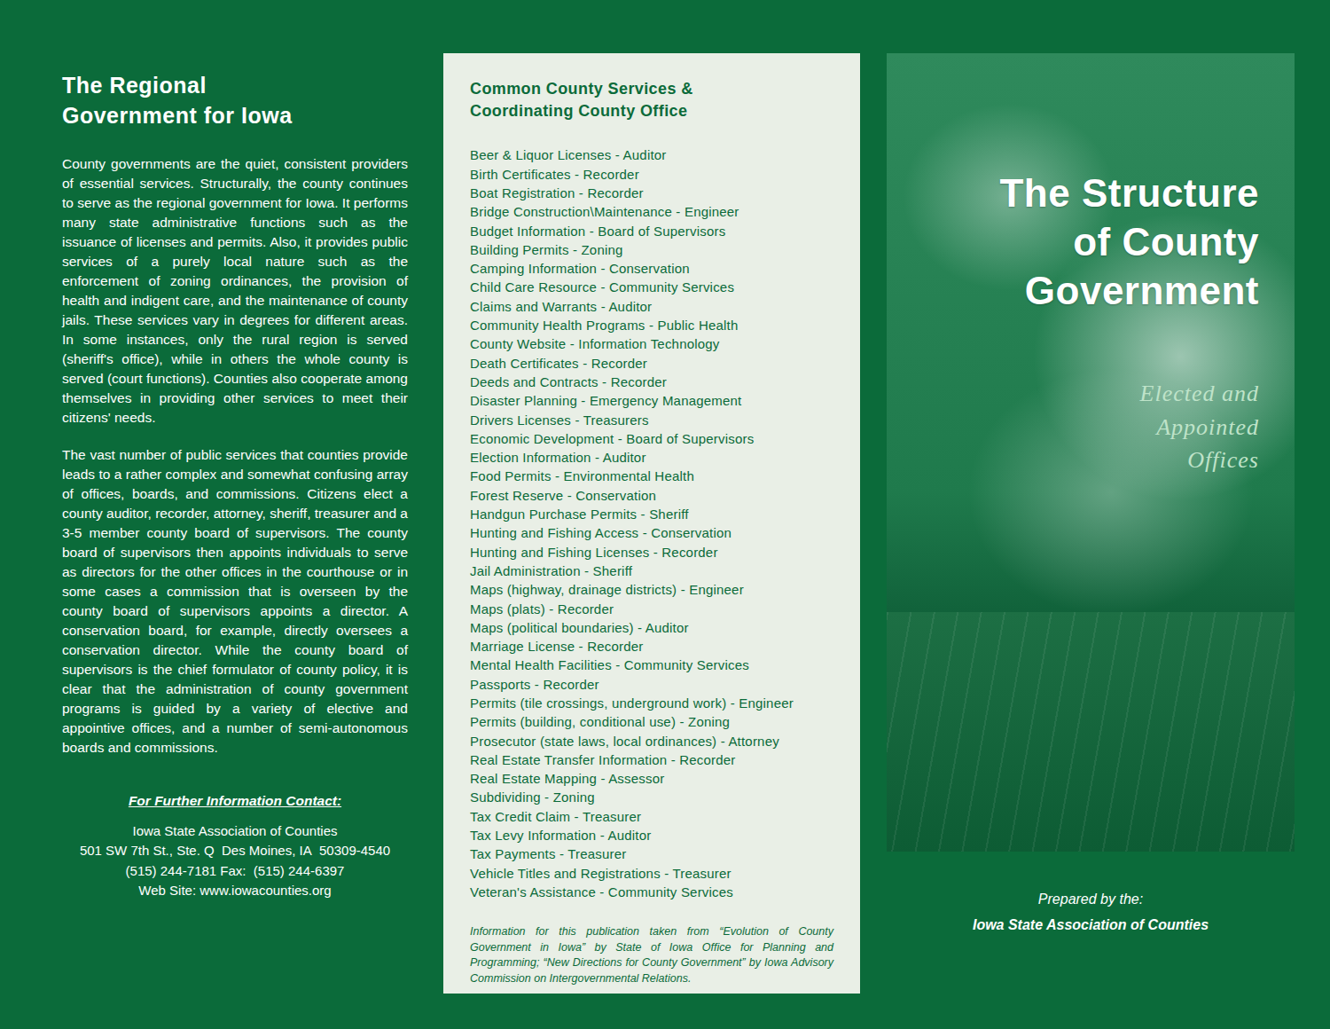The Regional
Government for Iowa
County governments are the quiet, consistent providers of essential services. Structurally, the county continues to serve as the regional government for Iowa. It performs many state administrative functions such as the issuance of licenses and permits. Also, it provides public services of a purely local nature such as the enforcement of zoning ordinances, the provision of health and indigent care, and the maintenance of county jails. These services vary in degrees for different areas. In some instances, only the rural region is served (sheriff's office), while in others the whole county is served (court functions). Counties also cooperate among themselves in providing other services to meet their citizens' needs.
The vast number of public services that counties provide leads to a rather complex and somewhat confusing array of offices, boards, and commissions. Citizens elect a county auditor, recorder, attorney, sheriff, treasurer and a 3-5 member county board of supervisors. The county board of supervisors then appoints individuals to serve as directors for the other offices in the courthouse or in some cases a commission that is overseen by the county board of supervisors appoints a director. A conservation board, for example, directly oversees a conservation director. While the county board of supervisors is the chief formulator of county policy, it is clear that the administration of county government programs is guided by a variety of elective and appointive offices, and a number of semi-autonomous boards and commissions.
For Further Information Contact:
Iowa State Association of Counties
501 SW 7th St., Ste. Q Des Moines, IA 50309-4540
(515) 244-7181 Fax: (515) 244-6397
Web Site: www.iowacounties.org
Common County Services &
Coordinating County Office
Beer & Liquor Licenses - Auditor
Birth Certificates - Recorder
Boat Registration - Recorder
Bridge Construction\Maintenance - Engineer
Budget Information - Board of Supervisors
Building Permits - Zoning
Camping Information - Conservation
Child Care Resource - Community Services
Claims and Warrants - Auditor
Community Health Programs - Public Health
County Website - Information Technology
Death Certificates - Recorder
Deeds and Contracts - Recorder
Disaster Planning - Emergency Management
Drivers Licenses - Treasurers
Economic Development - Board of Supervisors
Election Information - Auditor
Food Permits - Environmental Health
Forest Reserve - Conservation
Handgun Purchase Permits - Sheriff
Hunting and Fishing Access - Conservation
Hunting and Fishing Licenses - Recorder
Jail Administration - Sheriff
Maps (highway, drainage districts) - Engineer
Maps (plats) - Recorder
Maps (political boundaries) - Auditor
Marriage License - Recorder
Mental Health Facilities - Community Services
Passports - Recorder
Permits (tile crossings, underground work) - Engineer
Permits (building, conditional use) - Zoning
Prosecutor (state laws, local ordinances) - Attorney
Real Estate Transfer Information - Recorder
Real Estate Mapping - Assessor
Subdividing - Zoning
Tax Credit Claim - Treasurer
Tax Levy Information - Auditor
Tax Payments - Treasurer
Vehicle Titles and Registrations - Treasurer
Veteran's Assistance - Community Services
Information for this publication taken from “Evolution of County Government in Iowa” by State of Iowa Office for Planning and Programming; “New Directions for County Government” by Iowa Advisory Commission on Intergovernmental Relations.
The Structure
of County
Government
Elected and
Appointed
Offices
Prepared by the:
Iowa State Association of Counties